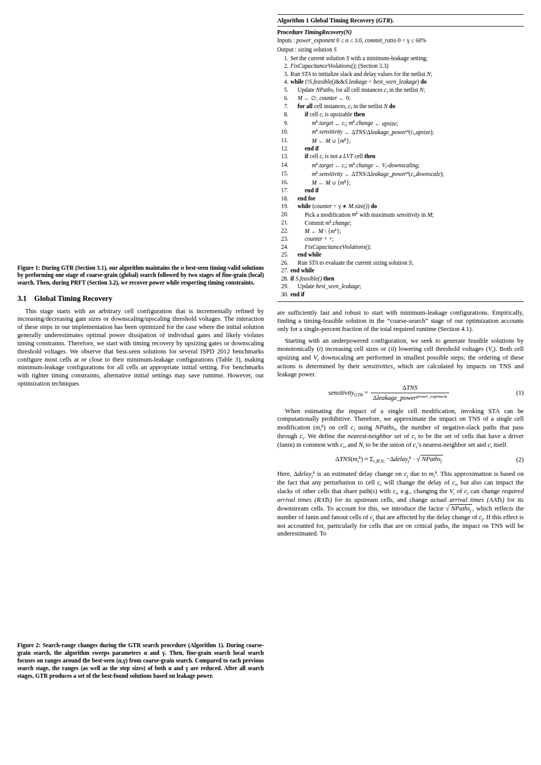Figure 1: During GTR (Section 3.1), our algorithm maintains the n best-seen timing-valid solutions by performing one stage of coarse-grain (global) search followed by two stages of fine-grain (local) search. Then, during PRFT (Section 3.2), we recover power while respecting timing constraints.
3.1 Global Timing Recovery
This stage starts with an arbitrary cell configuration that is incrementally refined by increasing/decreasing gate sizes or downscaling/upscaling threshold voltages. The interaction of these steps in our implementation has been optimized for the case where the initial solution generally underestimates optimal power dissipation of individual gates and likely violates timing constraints. Therefore, we start with timing recovery by upsizing gates or downscaling threshold voltages. We observe that best-seen solutions for several ISPD 2012 benchmarks configure most cells at or close to their minimum-leakage configurations (Table 3), making minimum-leakage configurations for all cells an appropriate initial setting. For benchmarks with tighter timing constraints, alternative initial settings may save runtime. However, our optimization techniques
Figure 2: Search-range changes during the GTR search procedure (Algorithm 1). During coarse-grain search, the algorithm sweeps parameters α and γ. Then, fine-grain search local search focuses on ranges around the best-seen (α,γ) from coarse-grain search. Compared to each previous search stage, the ranges (as well as the step sizes) of both α and γ are reduced. After all search stages, GTR produces a set of the best-found solutions based on leakage power.
Algorithm 1 Global Timing Recovery (GTR).
Procedure TimingRecovery(N)
Inputs : power_exponent 0 ≤ α ≤ 3.0, commit_ratio 0 < γ ≤ 60%
Output : sizing solution S
Set the current solution S with a minimum-leakage setting;
FixCapacitanceViolations(); (Section 3.3)
Run STA to initialize slack and delay values for the netlist N;
while (!S.feasible()&&S.leakage < best_seen_leakage) do
Update NPathsi for all cell instances ci in the netlist N;
M ← ∅; counter ← 0;
for all cell instances, ci in the netlist N do
if cell ci is upsizable then
mk.target ← ci; mk.change ← upsize;
mk.sensitivity ← ΔTNS/Δleakage_powerα(ci,upsize);
M ← M ∪ {mk};
end if
if cell ci is not a LVT cell then
mk.target ← ci; mk.change ← Vt-downscaling;
mk.sensitivity ← ΔTNS/Δleakage_powerα(ci,downscale);
M ← M ∪ {mk};
end if
end for
while (counter < γ ∗ M.size()) do
Pick a modification mk with maximum sensitivity in M;
Commit mk.change;
M ← M \ {mk};
counter + +;
FixCapacitanceViolations();
end while
Run STA to evaluate the current sizing solution S;
end while
if S.feasible() then
Update best_seen_leakage;
end if
are sufficiently fast and robust to start with minimum-leakage configurations. Empirically, finding a timing-feasible solution in the “coarse-search” stage of our optimization accounts only for a single-percent fraction of the total required runtime (Section 4.1).
Starting with an underpowered configuration, we seek to generate feasible solutions by monotonically (i) increasing cell sizes or (ii) lowering cell threshold voltages (Vt). Both cell upsizing and Vt downscaling are performed in smallest possible steps; the ordering of these actions is determined by their sensitivities, which are calculated by impacts on TNS and leakage power.
sensitivityGTR = ΔTNS Δleakage_powerpower_exponent
(1)
When estimating the impact of a single cell modification, invoking STA can be computationally prohibitive. Therefore, we approximate the impact on TNS of a single cell modification (mik) on cell ci using NPathsi, the number of negative-slack paths that pass through ci. We define the nearest-neighbor set of ci to be the set of cells that have a driver (fanin) in common with ci, and Ni to be the union of ci’s nearest-neighbor set and ci itself.
ΔTNS(mik) ≈ Σcj∈Ni −Δdelayjk · √NPathsj
(2)
Here, Δdelayjk is an estimated delay change on cj due to mik. This approximation is based on the fact that any perturbation to cell ci will change the delay of ci, but also can impact the slacks of other cells that share path(s) with ci, e.g., changing the Vt of ci can change required arrival times (RATs) for its upstream cells, and change actual arrival times (AATs) for its downstream cells. To account for this, we introduce the factor √NPathsj, which reflects the number of fanin and fanout cells of cj that are affected by the delay change of cj. If this effect is not accounted for, particularly for cells that are on critical paths, the impact on TNS will be underestimated. To